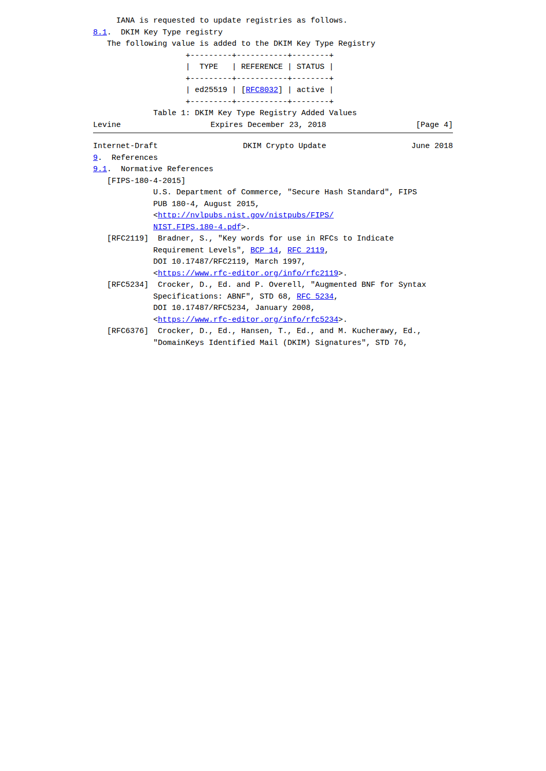IANA is requested to update registries as follows.
8.1.  DKIM Key Type registry
   The following value is added to the DKIM Key Type Registry
                    +---------+-----------+--------+
                    |  TYPE   | REFERENCE | STATUS |
                    +---------+-----------+--------+
                    | ed25519 | [RFC8032] | active |
                    +---------+-----------+--------+
             Table 1: DKIM Key Type Registry Added Values

Levine
Expires December 23, 2018
[Page 4]
Internet-Draft
DKIM Crypto Update
June 2018
9.  References
9.1.  Normative References
   [FIPS-180-4-2015]
             U.S. Department of Commerce, "Secure Hash Standard", FIPS
             PUB 180-4, August 2015,
             <http://nvlpubs.nist.gov/nistpubs/FIPS/
             NIST.FIPS.180-4.pdf>.
   [RFC2119]  Bradner, S., "Key words for use in RFCs to Indicate
             Requirement Levels", BCP 14, RFC 2119,
             DOI 10.17487/RFC2119, March 1997,
             <https://www.rfc-editor.org/info/rfc2119>.
   [RFC5234]  Crocker, D., Ed. and P. Overell, "Augmented BNF for Syntax
             Specifications: ABNF", STD 68, RFC 5234,
             DOI 10.17487/RFC5234, January 2008,
             <https://www.rfc-editor.org/info/rfc5234>.
   [RFC6376]  Crocker, D., Ed., Hansen, T., Ed., and M. Kucherawy, Ed.,
             "DomainKeys Identified Mail (DKIM) Signatures", STD 76,